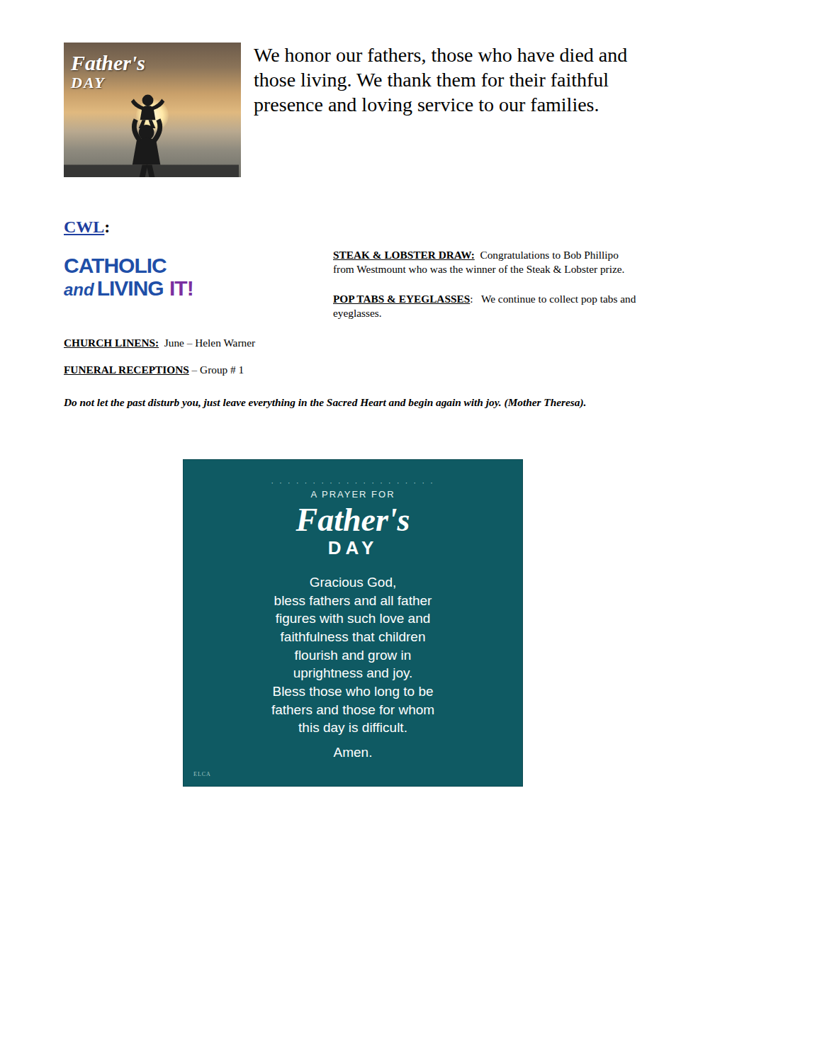Father's DAY
We honor our fathers, those who have died and those living. We thank them for their faithful presence and loving service to our families.
CWL:
CATHOLIC
and LIVING IT!
STEAK & LOBSTER DRAW: Congratulations to Bob Phillipo from Westmount who was the winner of the Steak & Lobster prize.
POP TABS & EYEGLASSES: We continue to collect pop tabs and eyeglasses.
CHURCH LINENS: June – Helen Warner
FUNERAL RECEPTIONS – Group # 1
Do not let the past disturb you, just leave everything in the Sacred Heart and begin again with joy. (Mother Theresa).
· · · · · · · · · · · · · · · · · · · ·
A PRAYER FOR
Father's
DAY
Gracious God,
bless fathers and all father
figures with such love and
faithfulness that children
flourish and grow in
uprightness and joy.
Bless those who long to be
fathers and those for whom
this day is difficult.
Amen.
ELCA